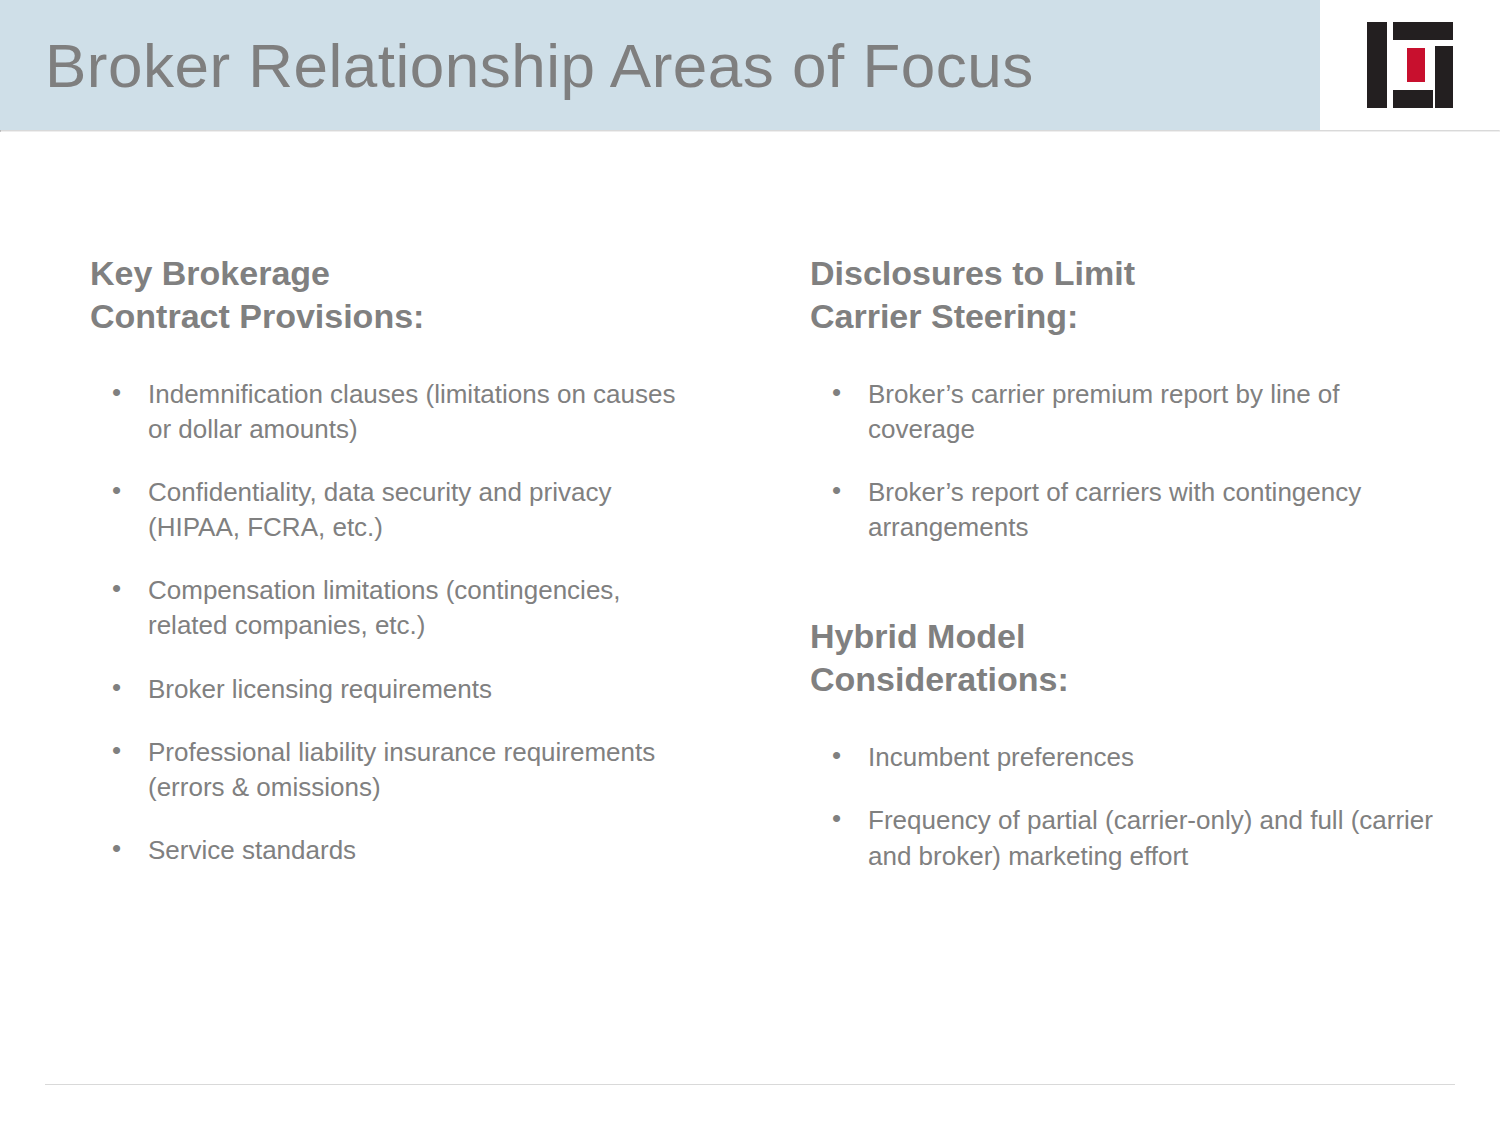Broker Relationship Areas of Focus
Key Brokerage
Contract Provisions:
Indemnification clauses (limitations on causes or dollar amounts)
Confidentiality, data security and privacy (HIPAA, FCRA, etc.)
Compensation limitations (contingencies, related companies, etc.)
Broker licensing requirements
Professional liability insurance requirements (errors & omissions)
Service standards
Disclosures to Limit
Carrier Steering:
Broker’s carrier premium report by line of coverage
Broker’s report of carriers with contingency arrangements
Hybrid Model
Considerations:
Incumbent preferences
Frequency of partial (carrier-only) and full (carrier and broker) marketing effort